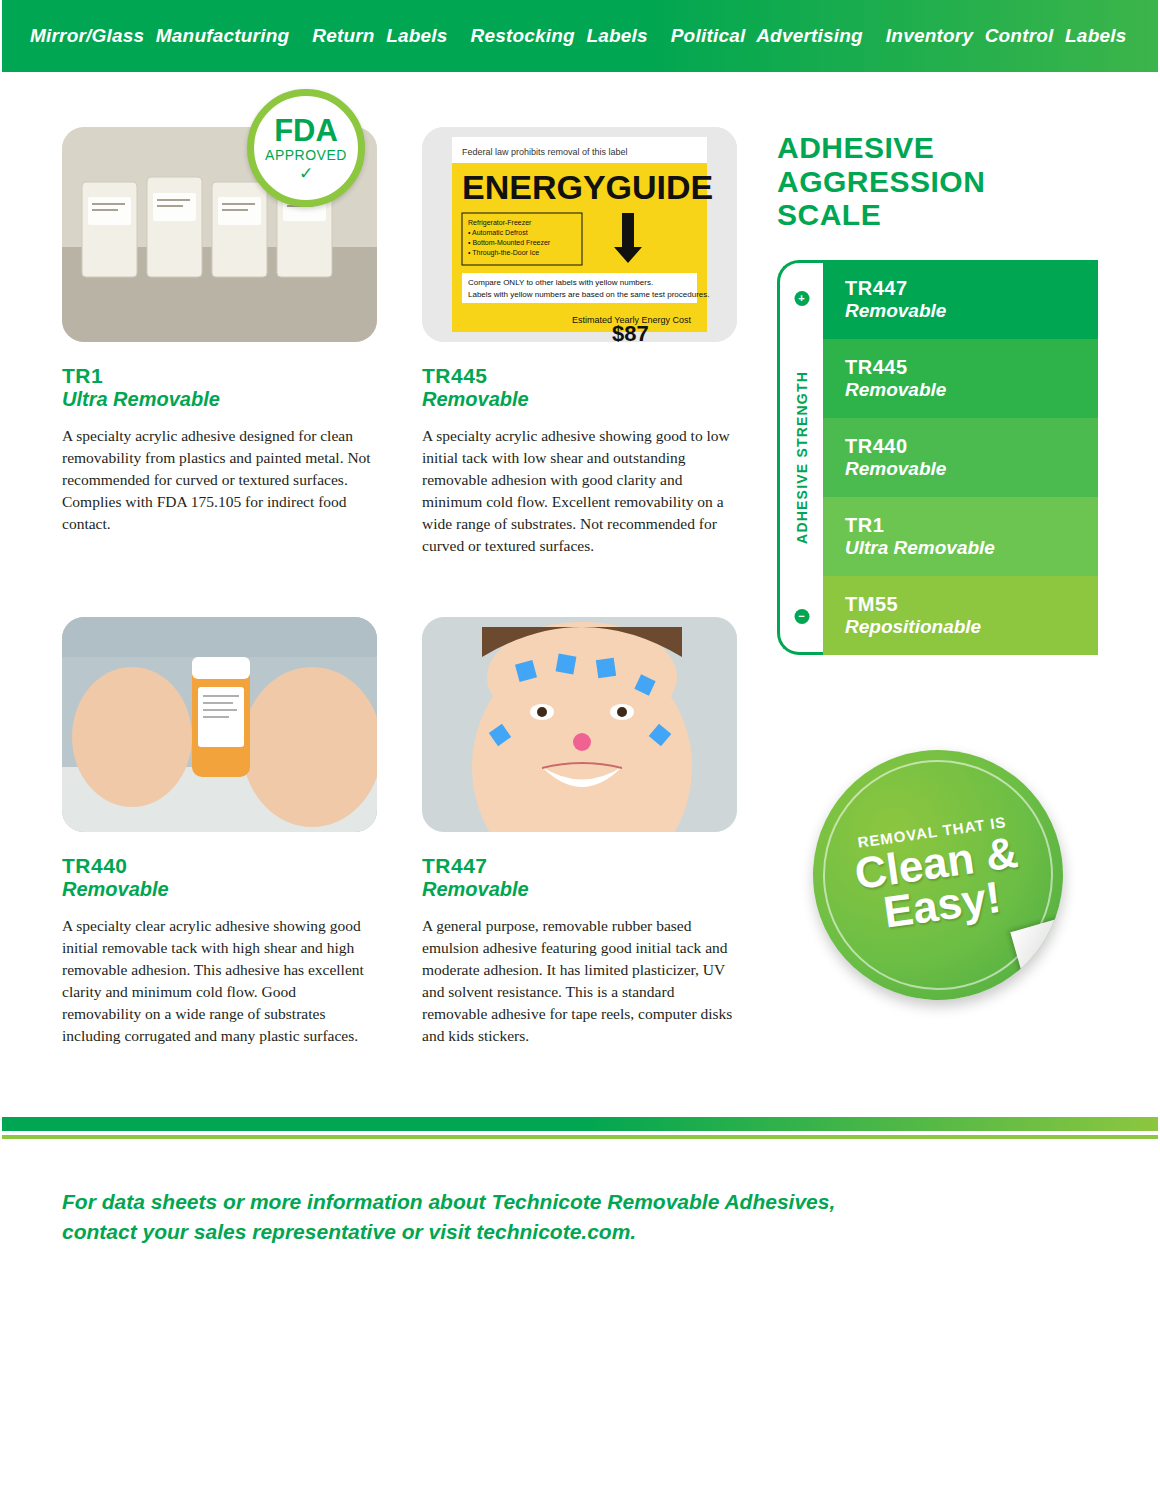Mirror/Glass Manufacturing Return Labels Restocking Labels Political Advertising Inventory Control Labels
FDA
APPROVED
✓
TR1
Ultra Removable
A specialty acrylic adhesive designed for clean removability from plastics and painted metal. Not recommended for curved or textured surfaces. Complies with FDA 175.105 for indirect food contact.
TR445
Removable
A specialty acrylic adhesive showing good to low initial tack with low shear and outstanding removable adhesion with good clarity and minimum cold flow. Excellent removability on a wide range of substrates. Not recommended for curved or textured surfaces.
TR440
Removable
A specialty clear acrylic adhesive showing good initial removable tack with high shear and high removable adhesion. This adhesive has excellent clarity and minimum cold flow. Good removability on a wide range of substrates including corrugated and many plastic surfaces.
TR447
Removable
A general purpose, removable rubber based emulsion adhesive featuring good initial tack and moderate adhesion. It has limited plasticizer, UV and solvent resistance. This is a standard removable adhesive for tape reels, computer disks and kids stickers.
ADHESIVE
AGGRESSION SCALE
+
ADHESIVE STRENGTH
−
TR447
Removable
TR445
Removable
TR440
Removable
TR1
Ultra Removable
TM55
Repositionable
REMOVAL THAT IS
Clean &
Easy!
For data sheets or more information about Technicote Removable Adhesives,
contact your sales representative or visit technicote.com.